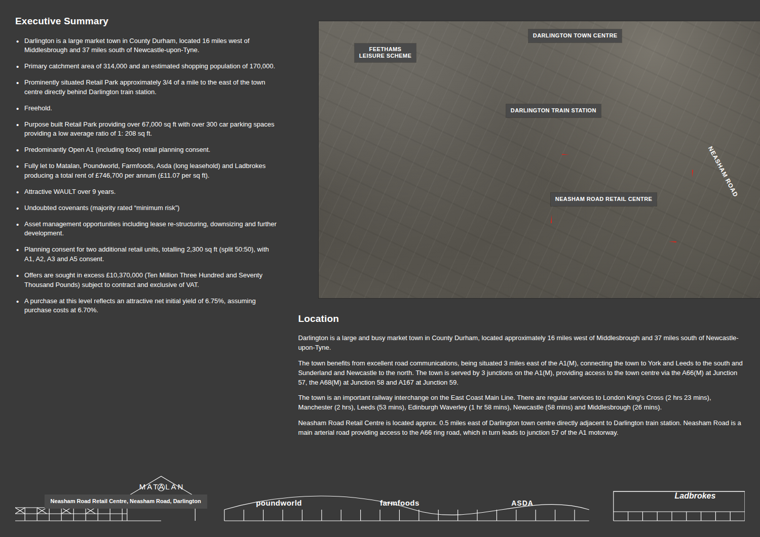Executive Summary
Darlington is a large market town in County Durham, located 16 miles west of Middlesbrough and 37 miles south of Newcastle-upon-Tyne.
Primary catchment area of 314,000 and an estimated shopping population of 170,000.
Prominently situated Retail Park approximately 3/4 of a mile to the east of the town centre directly behind Darlington train station.
Freehold.
Purpose built Retail Park providing over 67,000 sq ft with over 300 car parking spaces providing a low average ratio of 1: 208 sq ft.
Predominantly Open A1 (including food) retail planning consent.
Fully let to Matalan, Poundworld, Farmfoods, Asda (long leasehold) and Ladbrokes producing a total rent of £746,700 per annum (£11.07 per sq ft).
Attractive WAULT over 9 years.
Undoubted covenants (majority rated “minimum risk”)
Asset management opportunities including lease re-structuring, downsizing and further development.
Planning consent for two additional retail units, totalling 2,300 sq ft (split 50:50), with A1, A2, A3 and A5 consent.
Offers are sought in excess £10,370,000 (Ten Million Three Hundred and Seventy Thousand Pounds) subject to contract and exclusive of VAT.
A purchase at this level reflects an attractive net initial yield of 6.75%, assuming purchase costs at 6.70%.
DARLINGTON TOWN CENTRE FEETHAMS
LEISURE SCHEME DARLINGTON TRAIN STATION NEASHAM ROAD RETAIL CENTRE NEASHAM ROAD
Location
Darlington is a large and busy market town in County Durham, located approximately 16 miles west of Middlesbrough and 37 miles south of Newcastle-upon-Tyne.
The town benefits from excellent road communications, being situated 3 miles east of the A1(M), connecting the town to York and Leeds to the south and Sunderland and Newcastle to the north. The town is served by 3 junctions on the A1(M), providing access to the town centre via the A66(M) at Junction 57, the A68(M) at Junction 58 and A167 at Junction 59.
The town is an important railway interchange on the East Coast Main Line. There are regular services to London King's Cross (2 hrs 23 mins), Manchester (2 hrs), Leeds (53 mins), Edinburgh Waverley (1 hr 58 mins), Newcastle (58 mins) and Middlesbrough (26 mins).
Neasham Road Retail Centre is located approx. 0.5 miles east of Darlington town centre directly adjacent to Darlington train station. Neasham Road is a main arterial road providing access to the A66 ring road, which in turn leads to junction 57 of the A1 motorway.
MATALAN poundworld farmfoods ASDA Ladbrokes
Neasham Road Retail Centre, Neasham Road, Darlington